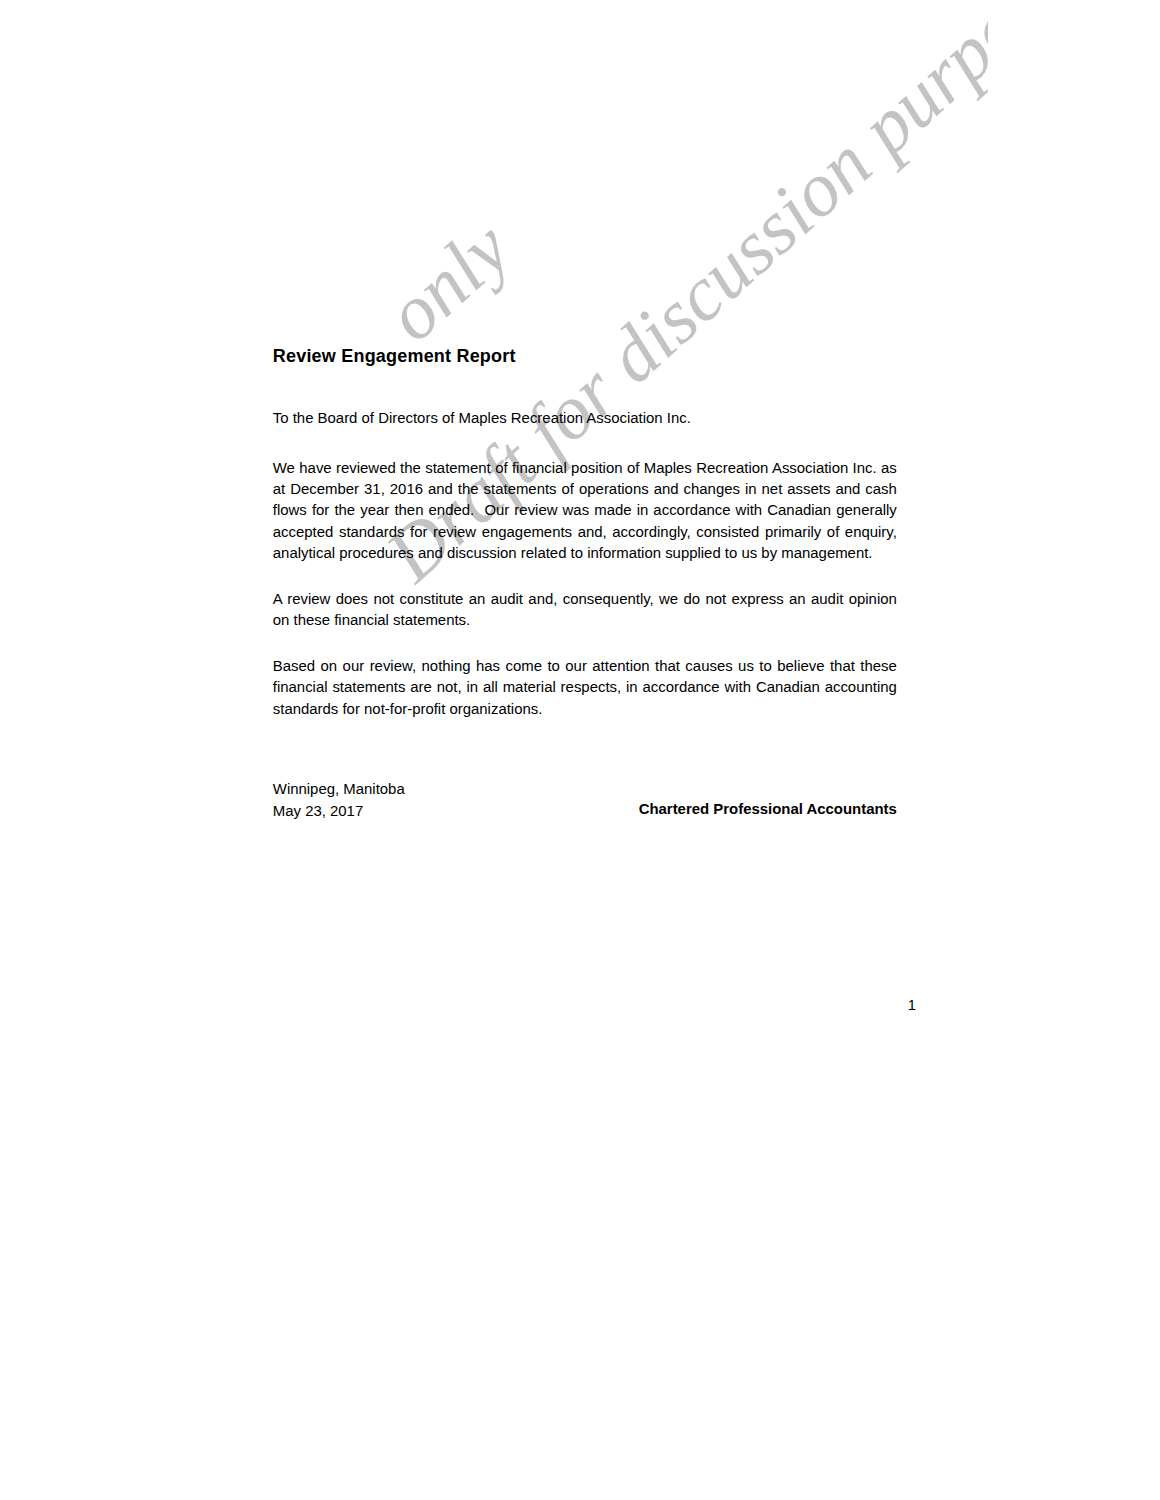only
Draft for discussion purposes
Review Engagement Report
To the Board of Directors of Maples Recreation Association Inc.
We have reviewed the statement of financial position of Maples Recreation Association Inc. as at December 31, 2016 and the statements of operations and changes in net assets and cash flows for the year then ended. Our review was made in accordance with Canadian generally accepted standards for review engagements and, accordingly, consisted primarily of enquiry, analytical procedures and discussion related to information supplied to us by management.
A review does not constitute an audit and, consequently, we do not express an audit opinion on these financial statements.
Based on our review, nothing has come to our attention that causes us to believe that these financial statements are not, in all material respects, in accordance with Canadian accounting standards for not-for-profit organizations.
Winnipeg, Manitoba
May 23, 2017
Chartered Professional Accountants
1